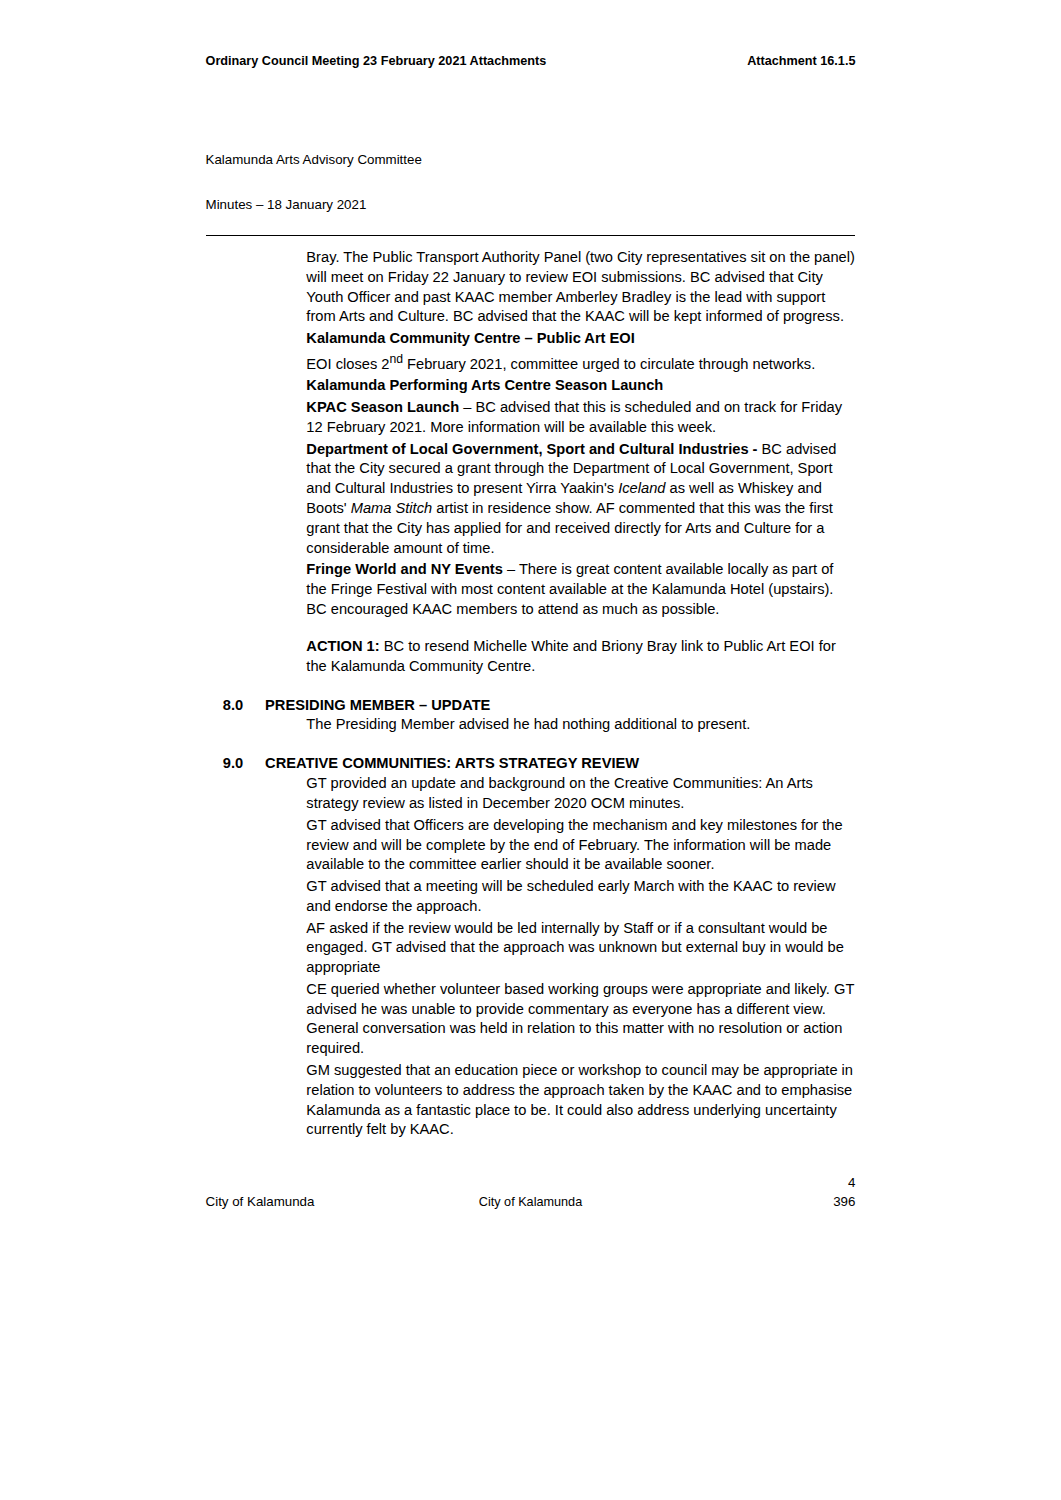Ordinary Council Meeting 23 February 2021 Attachments Attachment 16.1.5
Kalamunda Arts Advisory Committee
Minutes – 18 January 2021
Bray. The Public Transport Authority Panel (two City representatives sit on the panel) will meet on Friday 22 January to review EOI submissions. BC advised that City Youth Officer and past KAAC member Amberley Bradley is the lead with support from Arts and Culture. BC advised that the KAAC will be kept informed of progress.
Kalamunda Community Centre – Public Art EOI
EOI closes 2nd February 2021, committee urged to circulate through networks.
Kalamunda Performing Arts Centre Season Launch
KPAC Season Launch – BC advised that this is scheduled and on track for Friday 12 February 2021. More information will be available this week.
Department of Local Government, Sport and Cultural Industries - BC advised that the City secured a grant through the Department of Local Government, Sport and Cultural Industries to present Yirra Yaakin's Iceland as well as Whiskey and Boots' Mama Stitch artist in residence show. AF commented that this was the first grant that the City has applied for and received directly for Arts and Culture for a considerable amount of time.
Fringe World and NY Events – There is great content available locally as part of the Fringe Festival with most content available at the Kalamunda Hotel (upstairs). BC encouraged KAAC members to attend as much as possible.
ACTION 1: BC to resend Michelle White and Briony Bray link to Public Art EOI for the Kalamunda Community Centre.
8.0
PRESIDING MEMBER – UPDATE
The Presiding Member advised he had nothing additional to present.
9.0
CREATIVE COMMUNITIES: ARTS STRATEGY REVIEW
GT provided an update and background on the Creative Communities: An Arts strategy review as listed in December 2020 OCM minutes.
GT advised that Officers are developing the mechanism and key milestones for the review and will be complete by the end of February. The information will be made available to the committee earlier should it be available sooner.
GT advised that a meeting will be scheduled early March with the KAAC to review and endorse the approach.
AF asked if the review would be led internally by Staff or if a consultant would be engaged. GT advised that the approach was unknown but external buy in would be appropriate
CE queried whether volunteer based working groups were appropriate and likely. GT advised he was unable to provide commentary as everyone has a different view. General conversation was held in relation to this matter with no resolution or action required.
GM suggested that an education piece or workshop to council may be appropriate in relation to volunteers to address the approach taken by the KAAC and to emphasise Kalamunda as a fantastic place to be. It could also address underlying uncertainty currently felt by KAAC.
4
City of Kalamunda
City of Kalamunda 396